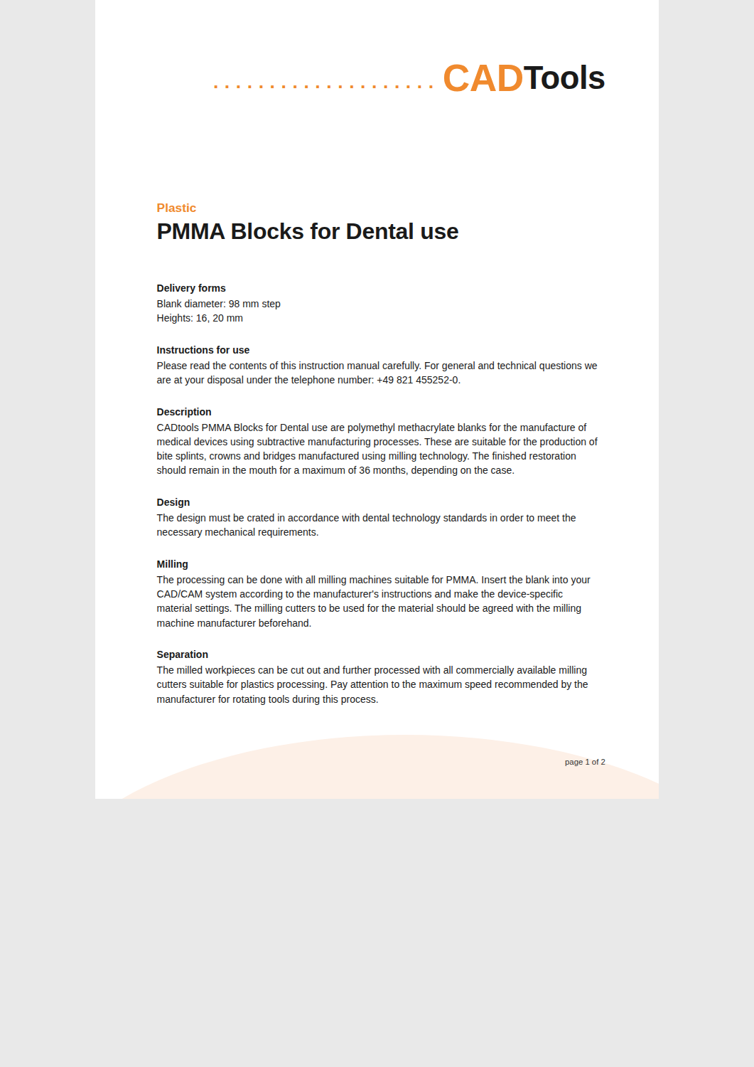.................... CAD Tools
Plastic
PMMA Blocks for Dental use
Delivery forms
Blank diameter: 98 mm step
Heights: 16, 20 mm
Instructions for use
Please read the contents of this instruction manual carefully. For general and technical questions we are at your disposal under the telephone number: +49 821 455252-0.
Description
CADtools PMMA Blocks for Dental use are polymethyl methacrylate blanks for the manufacture of medical devices using subtractive manufacturing processes. These are suitable for the production of bite splints, crowns and bridges manufactured using milling technology. The finished restoration should remain in the mouth for a maximum of 36 months, depending on the case.
Design
The design must be crated in accordance with dental technology standards in order to meet the necessary mechanical requirements.
Milling
The processing can be done with all milling machines suitable for PMMA. Insert the blank into your CAD/CAM system according to the manufacturer's instructions and make the device-specific material settings. The milling cutters to be used for the material should be agreed with the milling machine manufacturer beforehand.
Separation
The milled workpieces can be cut out and further processed with all commercially available milling cutters suitable for plastics processing. Pay attention to the maximum speed recommended by the manufacturer for rotating tools during this process.
page 1 of 2